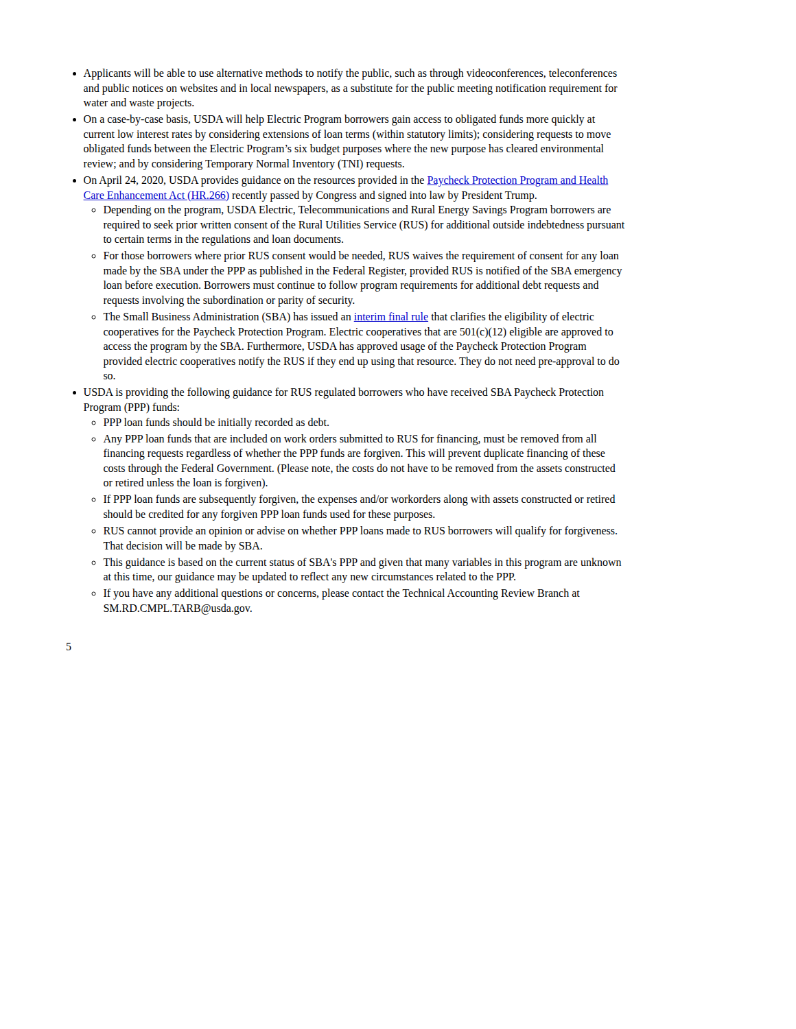Applicants will be able to use alternative methods to notify the public, such as through videoconferences, teleconferences and public notices on websites and in local newspapers, as a substitute for the public meeting notification requirement for water and waste projects.
On a case-by-case basis, USDA will help Electric Program borrowers gain access to obligated funds more quickly at current low interest rates by considering extensions of loan terms (within statutory limits); considering requests to move obligated funds between the Electric Program’s six budget purposes where the new purpose has cleared environmental review; and by considering Temporary Normal Inventory (TNI) requests.
On April 24, 2020, USDA provides guidance on the resources provided in the Paycheck Protection Program and Health Care Enhancement Act (HR.266) recently passed by Congress and signed into law by President Trump.
Depending on the program, USDA Electric, Telecommunications and Rural Energy Savings Program borrowers are required to seek prior written consent of the Rural Utilities Service (RUS) for additional outside indebtedness pursuant to certain terms in the regulations and loan documents.
For those borrowers where prior RUS consent would be needed, RUS waives the requirement of consent for any loan made by the SBA under the PPP as published in the Federal Register, provided RUS is notified of the SBA emergency loan before execution. Borrowers must continue to follow program requirements for additional debt requests and requests involving the subordination or parity of security.
The Small Business Administration (SBA) has issued an interim final rule that clarifies the eligibility of electric cooperatives for the Paycheck Protection Program. Electric cooperatives that are 501(c)(12) eligible are approved to access the program by the SBA. Furthermore, USDA has approved usage of the Paycheck Protection Program provided electric cooperatives notify the RUS if they end up using that resource. They do not need pre-approval to do so.
USDA is providing the following guidance for RUS regulated borrowers who have received SBA Paycheck Protection Program (PPP) funds:
PPP loan funds should be initially recorded as debt.
Any PPP loan funds that are included on work orders submitted to RUS for financing, must be removed from all financing requests regardless of whether the PPP funds are forgiven. This will prevent duplicate financing of these costs through the Federal Government. (Please note, the costs do not have to be removed from the assets constructed or retired unless the loan is forgiven).
If PPP loan funds are subsequently forgiven, the expenses and/or workorders along with assets constructed or retired should be credited for any forgiven PPP loan funds used for these purposes.
RUS cannot provide an opinion or advise on whether PPP loans made to RUS borrowers will qualify for forgiveness. That decision will be made by SBA.
This guidance is based on the current status of SBA's PPP and given that many variables in this program are unknown at this time, our guidance may be updated to reflect any new circumstances related to the PPP.
If you have any additional questions or concerns, please contact the Technical Accounting Review Branch at SM.RD.CMPL.TARB@usda.gov.
5